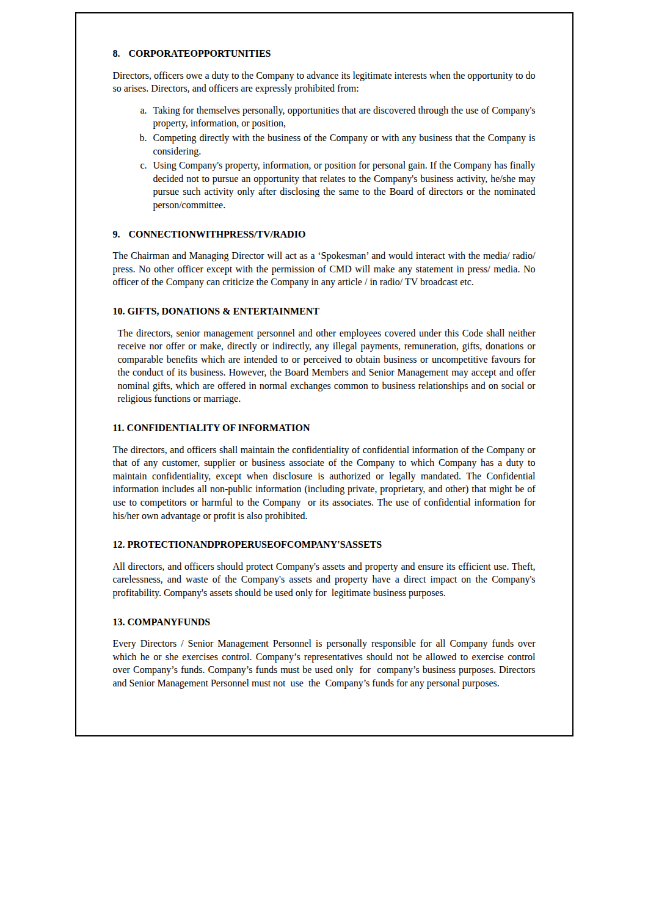8. CORPORATEOPPORTUNITIES
Directors, officers owe a duty to the Company to advance its legitimate interests when the opportunity to do so arises. Directors, and officers are expressly prohibited from:
Taking for themselves personally, opportunities that are discovered through the use of Company's property, information, or position,
Competing directly with the business of the Company or with any business that the Company is considering.
Using Company's property, information, or position for personal gain. If the Company has finally decided not to pursue an opportunity that relates to the Company's business activity, he/she may pursue such activity only after disclosing the same to the Board of directors or the nominated person/committee.
9. CONNECTIONWITHPRESS/TV/RADIO
The Chairman and Managing Director will act as a ‘Spokesman’ and would interact with the media/ radio/ press. No other officer except with the permission of CMD will make any statement in press/ media. No officer of the Company can criticize the Company in any article / in radio/ TV broadcast etc.
10. GIFTS, DONATIONS & ENTERTAINMENT
The directors, senior management personnel and other employees covered under this Code shall neither receive nor offer or make, directly or indirectly, any illegal payments, remuneration, gifts, donations or comparable benefits which are intended to or perceived to obtain business or uncompetitive favours for the conduct of its business. However, the Board Members and Senior Management may accept and offer nominal gifts, which are offered in normal exchanges common to business relationships and on social or religious functions or marriage.
11. CONFIDENTIALITY OF INFORMATION
The directors, and officers shall maintain the confidentiality of confidential information of the Company or that of any customer, supplier or business associate of the Company to which Company has a duty to maintain confidentiality, except when disclosure is authorized or legally mandated. The Confidential information includes all non-public information (including private, proprietary, and other) that might be of use to competitors or harmful to the Company or its associates. The use of confidential information for his/her own advantage or profit is also prohibited.
12. PROTECTIONANDPROPERUSEOFCOMPANY'SASSETS
All directors, and officers should protect Company's assets and property and ensure its efficient use. Theft, carelessness, and waste of the Company's assets and property have a direct impact on the Company's profitability. Company's assets should be used only for legitimate business purposes.
13. COMPANYFUNDS
Every Directors / Senior Management Personnel is personally responsible for all Company funds over which he or she exercises control. Company’s representatives should not be allowed to exercise control over Company’s funds. Company’s funds must be used only for company’s business purposes. Directors and Senior Management Personnel must not use the Company’s funds for any personal purposes.